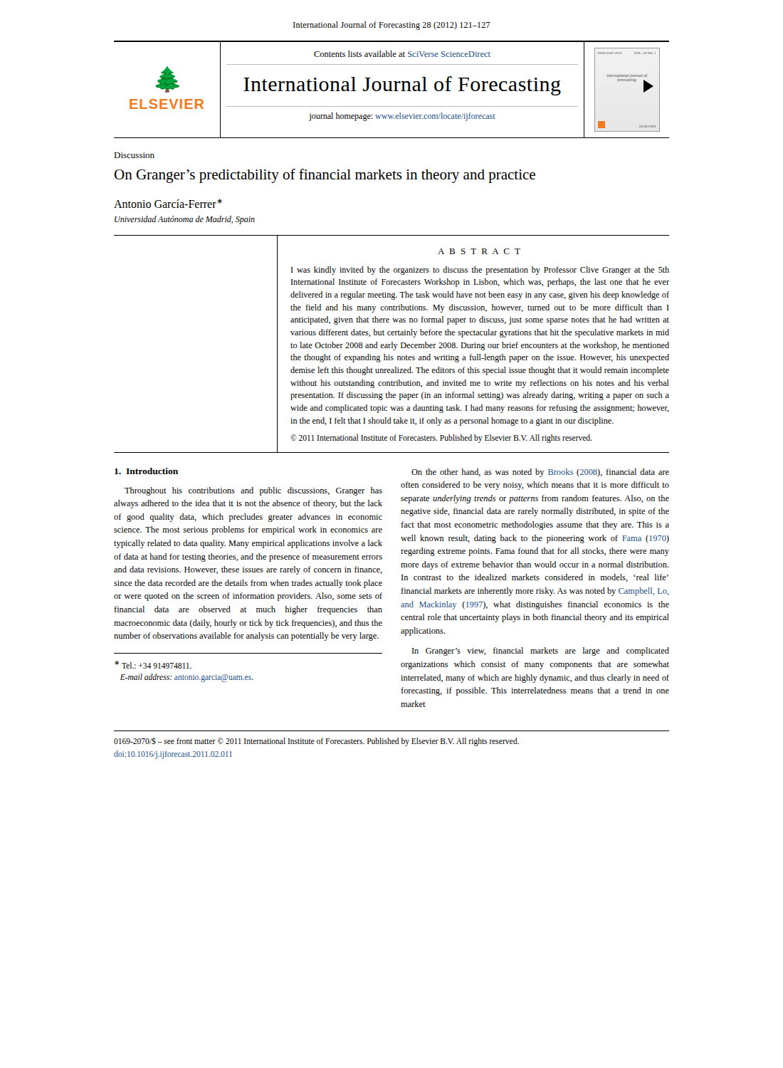International Journal of Forecasting 28 (2012) 121–127
🌲
ELSEVIER
Contents lists available at SciVerse ScienceDirect
International Journal of Forecasting
journal homepage: www.elsevier.com/locate/ijforecast
ISSN 0169-2070 VOL. 28 NO. 1
international journal of forecasting
ELSEVIER
Discussion
On Granger’s predictability of financial markets in theory and practice
Antonio García-Ferrer∗
Universidad Autónoma de Madrid, Spain
A B S T R A C T
I was kindly invited by the organizers to discuss the presentation by Professor Clive Granger at the 5th International Institute of Forecasters Workshop in Lisbon, which was, perhaps, the last one that he ever delivered in a regular meeting. The task would have not been easy in any case, given his deep knowledge of the field and his many contributions. My discussion, however, turned out to be more difficult than I anticipated, given that there was no formal paper to discuss, just some sparse notes that he had written at various different dates, but certainly before the spectacular gyrations that hit the speculative markets in mid to late October 2008 and early December 2008. During our brief encounters at the workshop, he mentioned the thought of expanding his notes and writing a full-length paper on the issue. However, his unexpected demise left this thought unrealized. The editors of this special issue thought that it would remain incomplete without his outstanding contribution, and invited me to write my reflections on his notes and his verbal presentation. If discussing the paper (in an informal setting) was already daring, writing a paper on such a wide and complicated topic was a daunting task. I had many reasons for refusing the assignment; however, in the end, I felt that I should take it, if only as a personal homage to a giant in our discipline.
© 2011 International Institute of Forecasters. Published by Elsevier B.V. All rights reserved.
1. Introduction
Throughout his contributions and public discussions, Granger has always adhered to the idea that it is not the absence of theory, but the lack of good quality data, which precludes greater advances in economic science. The most serious problems for empirical work in economics are typically related to data quality. Many empirical applications involve a lack of data at hand for testing theories, and the presence of measurement errors and data revisions. However, these issues are rarely of concern in finance, since the data recorded are the details from when trades actually took place or were quoted on the screen of information providers. Also, some sets of financial data are observed at much higher frequencies than macroeconomic data (daily, hourly or tick by tick frequencies), and thus the number of observations available for analysis can potentially be very large.
∗ Tel.: +34 914974811.
E-mail address: antonio.garcia@uam.es.
On the other hand, as was noted by Brooks (2008), financial data are often considered to be very noisy, which means that it is more difficult to separate underlying trends or patterns from random features. Also, on the negative side, financial data are rarely normally distributed, in spite of the fact that most econometric methodologies assume that they are. This is a well known result, dating back to the pioneering work of Fama (1970) regarding extreme points. Fama found that for all stocks, there were many more days of extreme behavior than would occur in a normal distribution. In contrast to the idealized markets considered in models, ‘real life’ financial markets are inherently more risky. As was noted by Campbell, Lo, and Mackinlay (1997), what distinguishes financial economics is the central role that uncertainty plays in both financial theory and its empirical applications.
In Granger’s view, financial markets are large and complicated organizations which consist of many components that are somewhat interrelated, many of which are highly dynamic, and thus clearly in need of forecasting, if possible. This interrelatedness means that a trend in one market
0169-2070/$ – see front matter © 2011 International Institute of Forecasters. Published by Elsevier B.V. All rights reserved.
doi:10.1016/j.ijforecast.2011.02.011